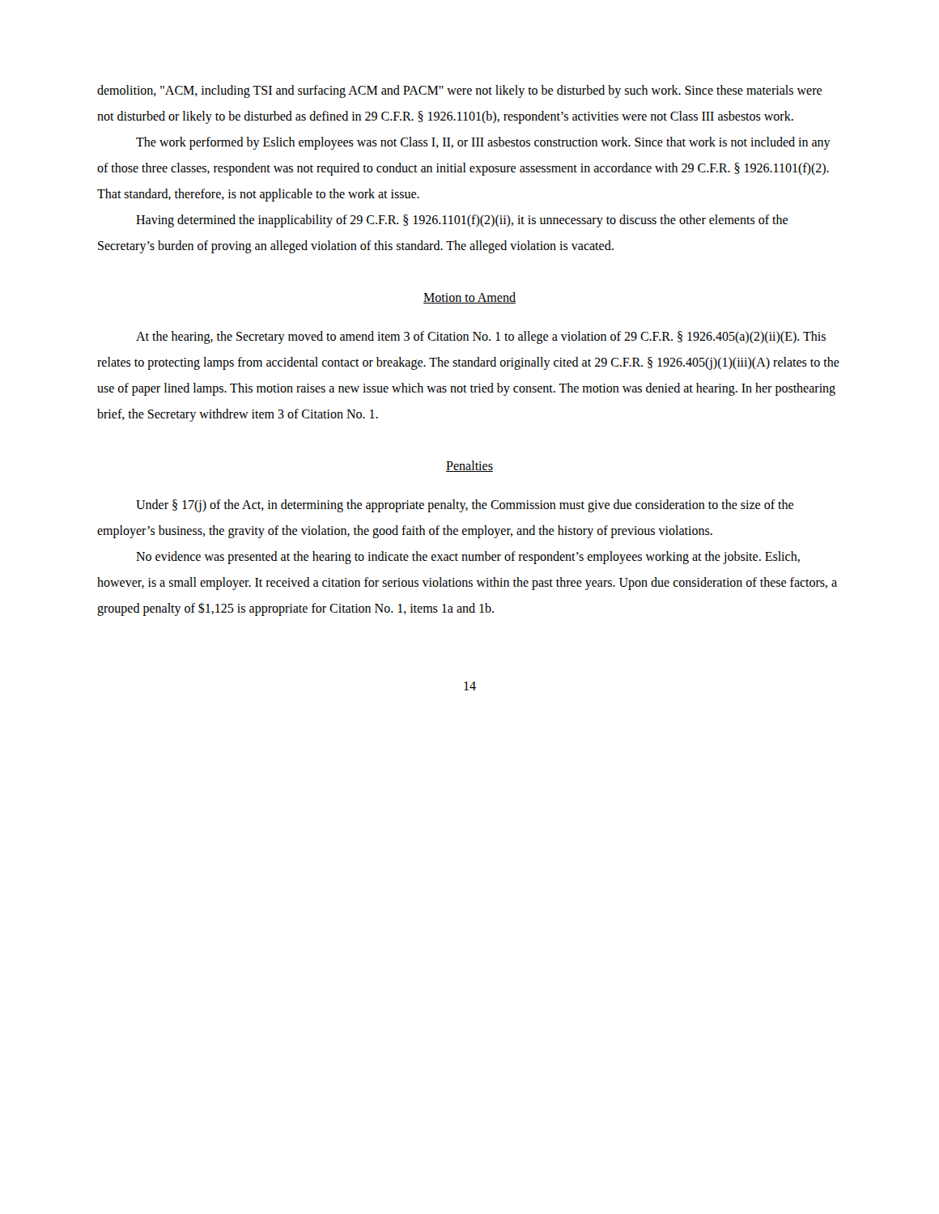demolition, "ACM, including TSI and surfacing ACM and PACM" were not likely to be disturbed by such work. Since these materials were not disturbed or likely to be disturbed as defined in 29 C.F.R. § 1926.1101(b), respondent’s activities were not Class III asbestos work.
The work performed by Eslich employees was not Class I, II, or III asbestos construction work. Since that work is not included in any of those three classes, respondent was not required to conduct an initial exposure assessment in accordance with 29 C.F.R. § 1926.1101(f)(2). That standard, therefore, is not applicable to the work at issue.
Having determined the inapplicability of 29 C.F.R. § 1926.1101(f)(2)(ii), it is unnecessary to discuss the other elements of the Secretary’s burden of proving an alleged violation of this standard. The alleged violation is vacated.
Motion to Amend
At the hearing, the Secretary moved to amend item 3 of Citation No. 1 to allege a violation of 29 C.F.R. § 1926.405(a)(2)(ii)(E). This relates to protecting lamps from accidental contact or breakage. The standard originally cited at 29 C.F.R. § 1926.405(j)(1)(iii)(A) relates to the use of paper lined lamps. This motion raises a new issue which was not tried by consent. The motion was denied at hearing. In her posthearing brief, the Secretary withdrew item 3 of Citation No. 1.
Penalties
Under § 17(j) of the Act, in determining the appropriate penalty, the Commission must give due consideration to the size of the employer’s business, the gravity of the violation, the good faith of the employer, and the history of previous violations.
No evidence was presented at the hearing to indicate the exact number of respondent’s employees working at the jobsite. Eslich, however, is a small employer. It received a citation for serious violations within the past three years. Upon due consideration of these factors, a grouped penalty of $1,125 is appropriate for Citation No. 1, items 1a and 1b.
14